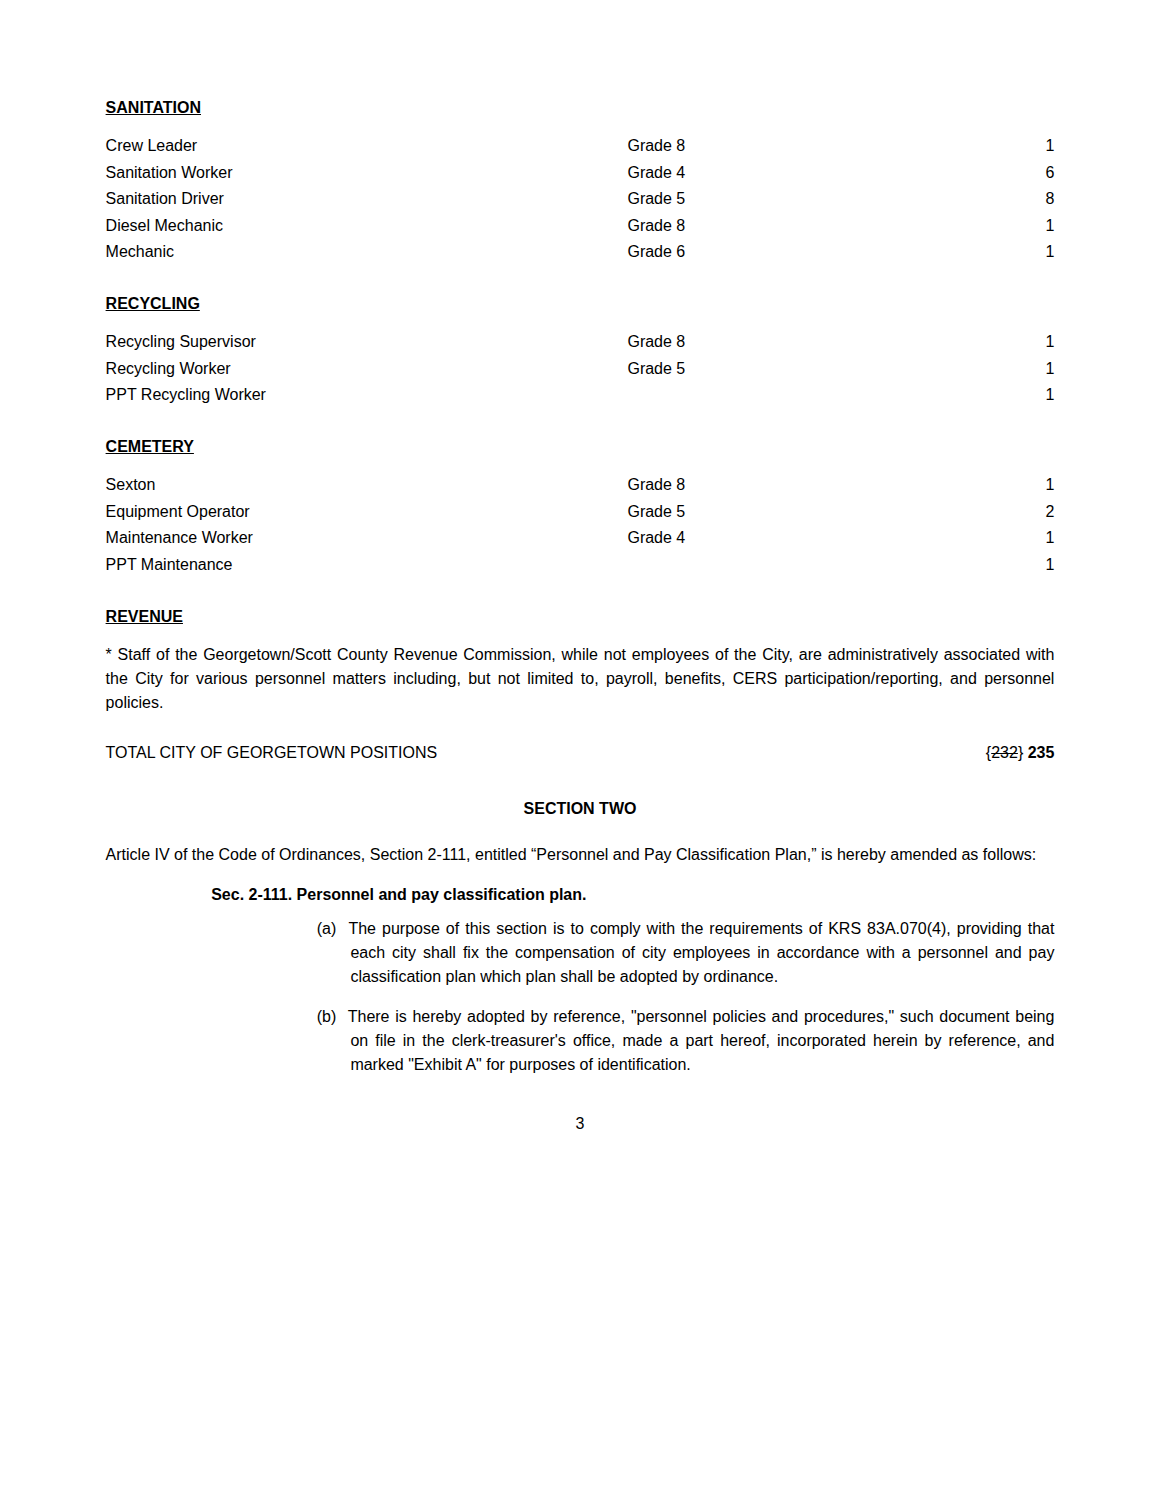SANITATION
| Crew Leader | Grade 8 | 1 |
| Sanitation Worker | Grade 4 | 6 |
| Sanitation Driver | Grade 5 | 8 |
| Diesel Mechanic | Grade 8 | 1 |
| Mechanic | Grade 6 | 1 |
RECYCLING
| Recycling Supervisor | Grade 8 | 1 |
| Recycling Worker | Grade 5 | 1 |
| PPT Recycling Worker | | 1 |
CEMETERY
| Sexton | Grade 8 | 1 |
| Equipment Operator | Grade 5 | 2 |
| Maintenance Worker | Grade 4 | 1 |
| PPT Maintenance | | 1 |
REVENUE
* Staff of the Georgetown/Scott County Revenue Commission, while not employees of the City, are administratively associated with the City for various personnel matters including, but not limited to, payroll, benefits, CERS participation/reporting, and personnel policies.
TOTAL CITY OF GEORGETOWN POSITIONS {232} 235
SECTION TWO
Article IV of the Code of Ordinances, Section 2-111, entitled “Personnel and Pay Classification Plan,” is hereby amended as follows:
Sec. 2-111. Personnel and pay classification plan.
(a) The purpose of this section is to comply with the requirements of KRS 83A.070(4), providing that each city shall fix the compensation of city employees in accordance with a personnel and pay classification plan which plan shall be adopted by ordinance.
(b) There is hereby adopted by reference, "personnel policies and procedures," such document being on file in the clerk-treasurer's office, made a part hereof, incorporated herein by reference, and marked "Exhibit A" for purposes of identification.
3